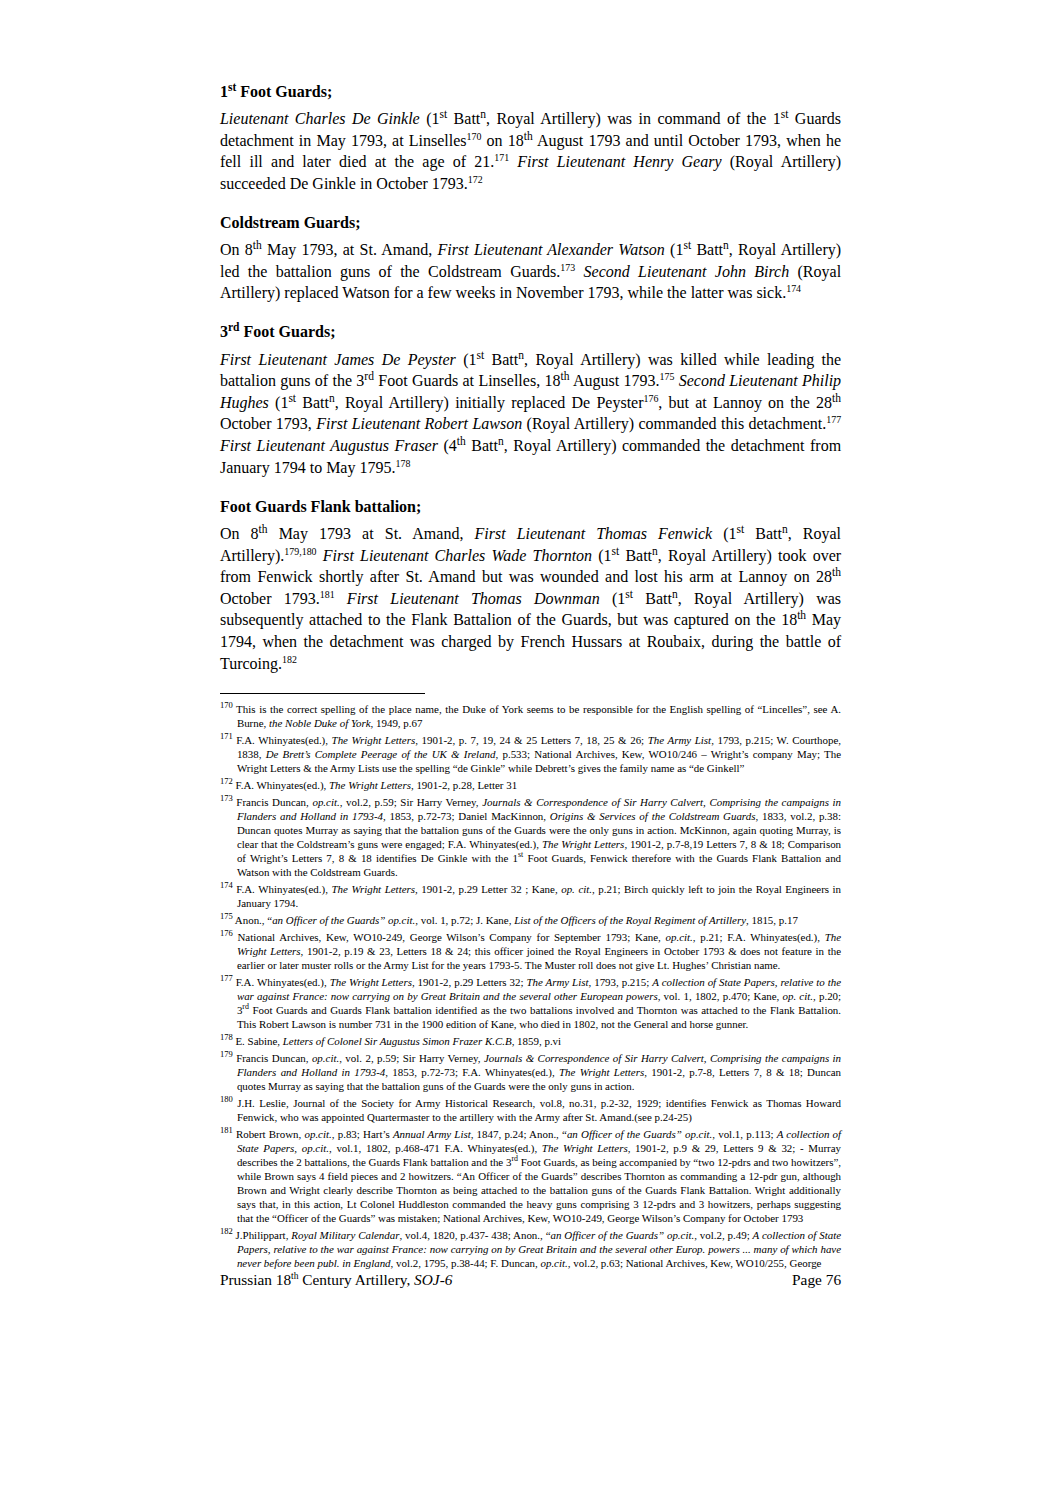1st Foot Guards;
Lieutenant Charles De Ginkle (1st Battn, Royal Artillery) was in command of the 1st Guards detachment in May 1793, at Linselles170 on 18th August 1793 and until October 1793, when he fell ill and later died at the age of 21.171 First Lieutenant Henry Geary (Royal Artillery) succeeded De Ginkle in October 1793.172
Coldstream Guards;
On 8th May 1793, at St. Amand, First Lieutenant Alexander Watson (1st Battn, Royal Artillery) led the battalion guns of the Coldstream Guards.173 Second Lieutenant John Birch (Royal Artillery) replaced Watson for a few weeks in November 1793, while the latter was sick.174
3rd Foot Guards;
First Lieutenant James De Peyster (1st Battn, Royal Artillery) was killed while leading the battalion guns of the 3rd Foot Guards at Linselles, 18th August 1793.175 Second Lieutenant Philip Hughes (1st Battn, Royal Artillery) initially replaced De Peyster176, but at Lannoy on the 28th October 1793, First Lieutenant Robert Lawson (Royal Artillery) commanded this detachment.177 First Lieutenant Augustus Fraser (4th Battn, Royal Artillery) commanded the detachment from January 1794 to May 1795.178
Foot Guards Flank battalion;
On 8th May 1793 at St. Amand, First Lieutenant Thomas Fenwick (1st Battn, Royal Artillery).179,180 First Lieutenant Charles Wade Thornton (1st Battn, Royal Artillery) took over from Fenwick shortly after St. Amand but was wounded and lost his arm at Lannoy on 28th October 1793.181 First Lieutenant Thomas Downman (1st Battn, Royal Artillery) was subsequently attached to the Flank Battalion of the Guards, but was captured on the 18th May 1794, when the detachment was charged by French Hussars at Roubaix, during the battle of Turcoing.182
170 This is the correct spelling of the place name, the Duke of York seems to be responsible for the English spelling of “Lincelles”, see A. Burne, the Noble Duke of York, 1949, p.67
171 F.A. Whinyates(ed.), The Wright Letters, 1901-2, p. 7, 19, 24 & 25 Letters 7, 18, 25 & 26; The Army List, 1793, p.215; W. Courthope, 1838, De Brett’s Complete Peerage of the UK & Ireland, p.533; National Archives, Kew, WO10/246 – Wright’s company May; The Wright Letters & the Army Lists use the spelling “de Ginkle” while Debrett’s gives the family name as “de Ginkell”
172 F.A. Whinyates(ed.), The Wright Letters, 1901-2, p.28, Letter 31
173 Francis Duncan, op.cit., vol.2, p.59; Sir Harry Verney, Journals & Correspondence of Sir Harry Calvert, Comprising the campaigns in Flanders and Holland in 1793-4, 1853, p.72-73; Daniel MacKinnon, Origins & Services of the Coldstream Guards, 1833, vol.2, p.38: Duncan quotes Murray as saying that the battalion guns of the Guards were the only guns in action. McKinnon, again quoting Murray, is clear that the Coldstream’s guns were engaged; F.A. Whinyates(ed.), The Wright Letters, 1901-2, p.7-8,19 Letters 7, 8 & 18; Comparison of Wright’s Letters 7, 8 & 18 identifies De Ginkle with the 1st Foot Guards, Fenwick therefore with the Guards Flank Battalion and Watson with the Coldstream Guards.
174 F.A. Whinyates(ed.), The Wright Letters, 1901-2, p.29 Letter 32 ; Kane, op. cit., p.21; Birch quickly left to join the Royal Engineers in January 1794.
175 Anon., “an Officer of the Guards” op.cit., vol. 1, p.72; J. Kane, List of the Officers of the Royal Regiment of Artillery, 1815, p.17
176 National Archives, Kew, WO10-249, George Wilson’s Company for September 1793; Kane, op.cit., p.21; F.A. Whinyates(ed.), The Wright Letters, 1901-2, p.19 & 23, Letters 18 & 24; this officer joined the Royal Engineers in October 1793 & does not feature in the earlier or later muster rolls or the Army List for the years 1793-5. The Muster roll does not give Lt. Hughes’ Christian name.
177 F.A. Whinyates(ed.), The Wright Letters, 1901-2, p.29 Letters 32; The Army List, 1793, p.215; A collection of State Papers, relative to the war against France: now carrying on by Great Britain and the several other European powers, vol. 1, 1802, p.470; Kane, op. cit., p.20; 3rd Foot Guards and Guards Flank battalion identified as the two battalions involved and Thornton was attached to the Flank Battalion. This Robert Lawson is number 731 in the 1900 edition of Kane, who died in 1802, not the General and horse gunner.
178 E. Sabine, Letters of Colonel Sir Augustus Simon Frazer K.C.B, 1859, p.vi
179 Francis Duncan, op.cit., vol. 2, p.59; Sir Harry Verney, Journals & Correspondence of Sir Harry Calvert, Comprising the campaigns in Flanders and Holland in 1793-4, 1853, p.72-73; F.A. Whinyates(ed.), The Wright Letters, 1901-2, p.7-8, Letters 7, 8 & 18; Duncan quotes Murray as saying that the battalion guns of the Guards were the only guns in action.
180 J.H. Leslie, Journal of the Society for Army Historical Research, vol.8, no.31, p.2-32, 1929; identifies Fenwick as Thomas Howard Fenwick, who was appointed Quartermaster to the artillery with the Army after St. Amand.(see p.24-25)
181 Robert Brown, op.cit., p.83; Hart’s Annual Army List, 1847, p.24; Anon., “an Officer of the Guards” op.cit., vol.1, p.113; A collection of State Papers, op.cit., vol.1, 1802, p.468-471 F.A. Whinyates(ed.), The Wright Letters, 1901-2, p.9 & 29, Letters 9 & 32; - Murray describes the 2 battalions, the Guards Flank battalion and the 3rd Foot Guards, as being accompanied by “two 12-pdrs and two howitzers”, while Brown says 4 field pieces and 2 howitzers. “An Officer of the Guards” describes Thornton as commanding a 12-pdr gun, although Brown and Wright clearly describe Thornton as being attached to the battalion guns of the Guards Flank Battalion. Wright additionally says that, in this action, Lt Colonel Huddleston commanded the heavy guns comprising 3 12-pdrs and 3 howitzers, perhaps suggesting that the “Officer of the Guards” was mistaken; National Archives, Kew, WO10-249, George Wilson’s Company for October 1793
182 J.Philippart, Royal Military Calendar, vol.4, 1820, p.437- 438; Anon., “an Officer of the Guards” op.cit., vol.2, p.49; A collection of State Papers, relative to the war against France: now carrying on by Great Britain and the several other Europ. powers ... many of which have never before been publ. in England, vol.2, 1795, p.38-44; F. Duncan, op.cit., vol.2, p.63; National Archives, Kew, WO10/255, George
Prussian 18th Century Artillery, SOJ-6
Page 76